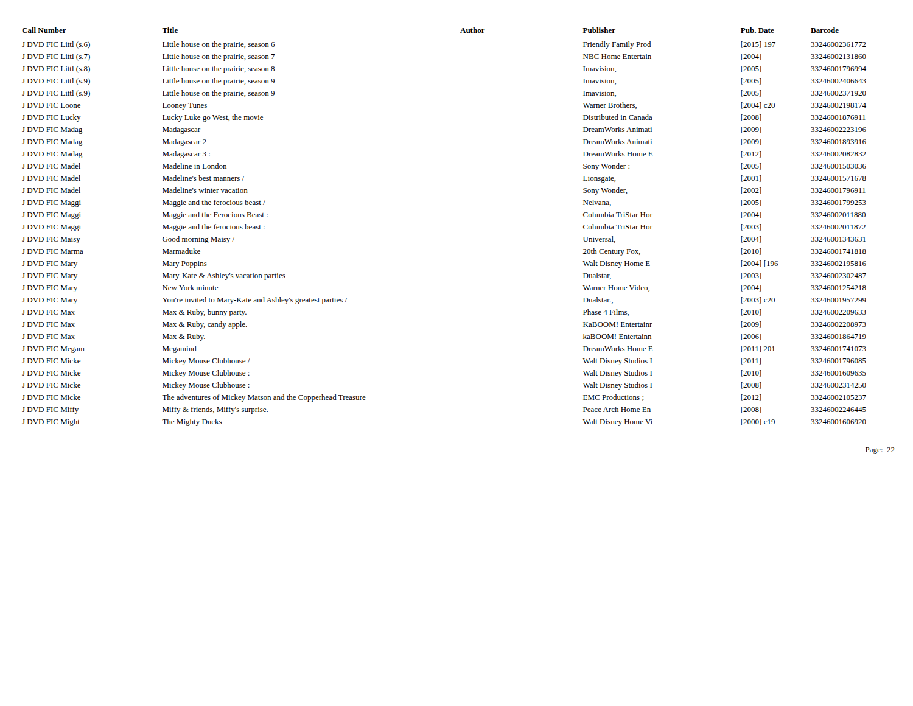| Call Number | Title | Author | Publisher | Pub. Date | Barcode |
| --- | --- | --- | --- | --- | --- |
| J DVD FIC Littl (s.6) | Little house on the prairie, season 6 | | Friendly Family Prod | [2015] 197 | 33246002361772 |
| J DVD FIC Littl (s.7) | Little house on the prairie, season 7 | | NBC Home Entertain | [2004] | 33246002131860 |
| J DVD FIC Littl (s.8) | Little house on the prairie, season 8 | | Imavision, | [2005] | 33246001796994 |
| J DVD FIC Littl (s.9) | Little house on the prairie, season 9 | | Imavision, | [2005] | 33246002406643 |
| J DVD FIC Littl (s.9) | Little house on the prairie, season 9 | | Imavision, | [2005] | 33246002371920 |
| J DVD FIC Loone | Looney Tunes | | Warner Brothers, | [2004] c20 | 33246002198174 |
| J DVD FIC Lucky | Lucky Luke go West, the movie | | Distributed in Canada | [2008] | 33246001876911 |
| J DVD FIC Madag | Madagascar | | DreamWorks Animati | [2009] | 33246002223196 |
| J DVD FIC Madag | Madagascar 2 | | DreamWorks Animati | [2009] | 33246001893916 |
| J DVD FIC Madag | Madagascar 3 : | | DreamWorks Home E | [2012] | 33246002082832 |
| J DVD FIC Madel | Madeline in London | | Sony Wonder : | [2005] | 33246001503036 |
| J DVD FIC Madel | Madeline's best manners / | | Lionsgate, | [2001] | 33246001571678 |
| J DVD FIC Madel | Madeline's winter vacation | | Sony Wonder, | [2002] | 33246001796911 |
| J DVD FIC Maggi | Maggie and the ferocious beast / | | Nelvana, | [2005] | 33246001799253 |
| J DVD FIC Maggi | Maggie and the Ferocious Beast : | | Columbia TriStar Hor | [2004] | 33246002011880 |
| J DVD FIC Maggi | Maggie and the ferocious beast : | | Columbia TriStar Hor | [2003] | 33246002011872 |
| J DVD FIC Maisy | Good morning Maisy / | | Universal, | [2004] | 33246001343631 |
| J DVD FIC Marma | Marmaduke | | 20th Century Fox, | [2010] | 33246001741818 |
| J DVD FIC Mary | Mary Poppins | | Walt Disney Home E | [2004] [196 | 33246002195816 |
| J DVD FIC Mary | Mary-Kate & Ashley's vacation parties | | Dualstar, | [2003] | 33246002302487 |
| J DVD FIC Mary | New York minute | | Warner Home Video, | [2004] | 33246001254218 |
| J DVD FIC Mary | You're invited to Mary-Kate and Ashley's greatest parties / | | Dualstar., | [2003] c20 | 33246001957299 |
| J DVD FIC Max | Max & Ruby, bunny party. | | Phase 4 Films, | [2010] | 33246002209633 |
| J DVD FIC Max | Max & Ruby, candy apple. | | KaBOOM! Entertainr | [2009] | 33246002208973 |
| J DVD FIC Max | Max & Ruby. | | kaBOOM! Entertainn | [2006] | 33246001864719 |
| J DVD FIC Megam | Megamind | | DreamWorks Home E | [2011] 201 | 33246001741073 |
| J DVD FIC Micke | Mickey Mouse Clubhouse / | | Walt Disney Studios I | [2011] | 33246001796085 |
| J DVD FIC Micke | Mickey Mouse Clubhouse : | | Walt Disney Studios I | [2010] | 33246001609635 |
| J DVD FIC Micke | Mickey Mouse Clubhouse : | | Walt Disney Studios I | [2008] | 33246002314250 |
| J DVD FIC Micke | The adventures of Mickey Matson and the Copperhead Treasure | | EMC Productions ; | [2012] | 33246002105237 |
| J DVD FIC Miffy | Miffy & friends, Miffy's surprise. | | Peace Arch Home En | [2008] | 33246002246445 |
| J DVD FIC Might | The Mighty Ducks | | Walt Disney Home Vi | [2000] c19 | 33246001606920 |
Page: 22